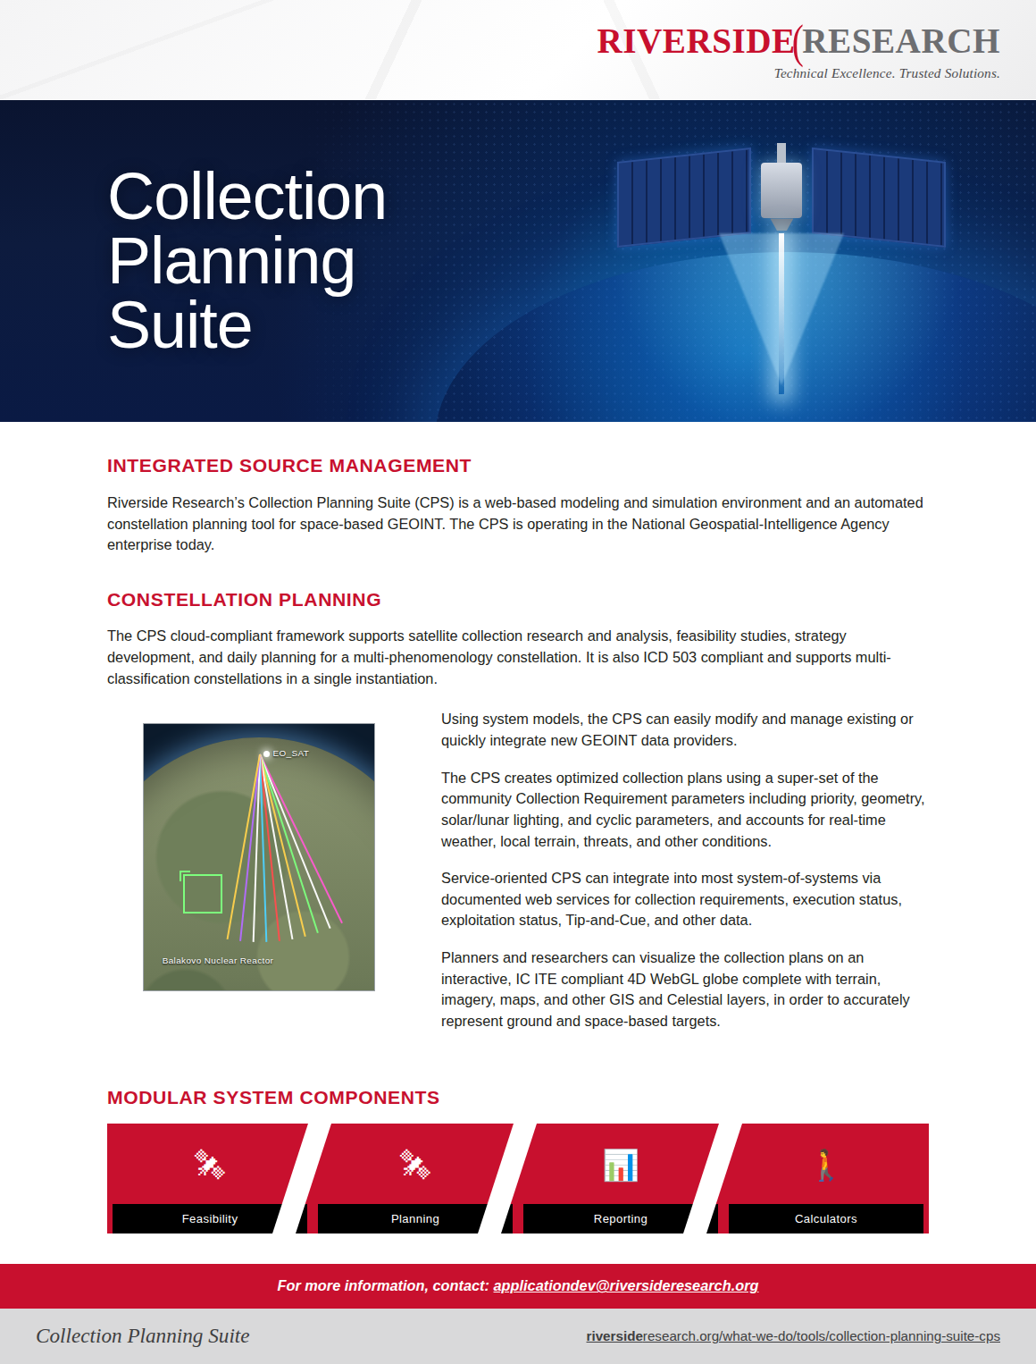RIVERSIDE(RESEARCH
Technical Excellence. Trusted Solutions.
Collection Planning Suite
Integrated Source Management
Riverside Research’s Collection Planning Suite (CPS) is a web-based modeling and simulation environment and an automated constellation planning tool for space-based GEOINT. The CPS is operating in the National Geospatial-Intelligence Agency enterprise today.
Constellation Planning
The CPS cloud-compliant framework supports satellite collection research and analysis, feasibility studies, strategy development, and daily planning for a multi-phenomenology constellation. It is also ICD 503 compliant and supports multi-classification constellations in a single instantiation.
EO_SAT Balakovo Nuclear Reactor
Using system models, the CPS can easily modify and manage existing or quickly integrate new GEOINT data providers.
The CPS creates optimized collection plans using a super-set of the community Collection Requirement parameters including priority, geometry, solar/lunar lighting, and cyclic parameters, and accounts for real-time weather, local terrain, threats, and other conditions.
Service-oriented CPS can integrate into most system-of-systems via documented web services for collection requirements, execution status, exploitation status, Tip-and-Cue, and other data.
Planners and researchers can visualize the collection plans on an interactive, IC ITE compliant 4D WebGL globe complete with terrain, imagery, maps, and other GIS and Celestial layers, in order to accurately represent ground and space-based targets.
Modular System Components
🛰
Feasibility
🛰
Planning
📊
Reporting
🚶
Calculators
For more information, contact: applicationdev@riversideresearch.org
Collection Planning Suite
riversideresearch.org/what-we-do/tools/collection-planning-suite-cps